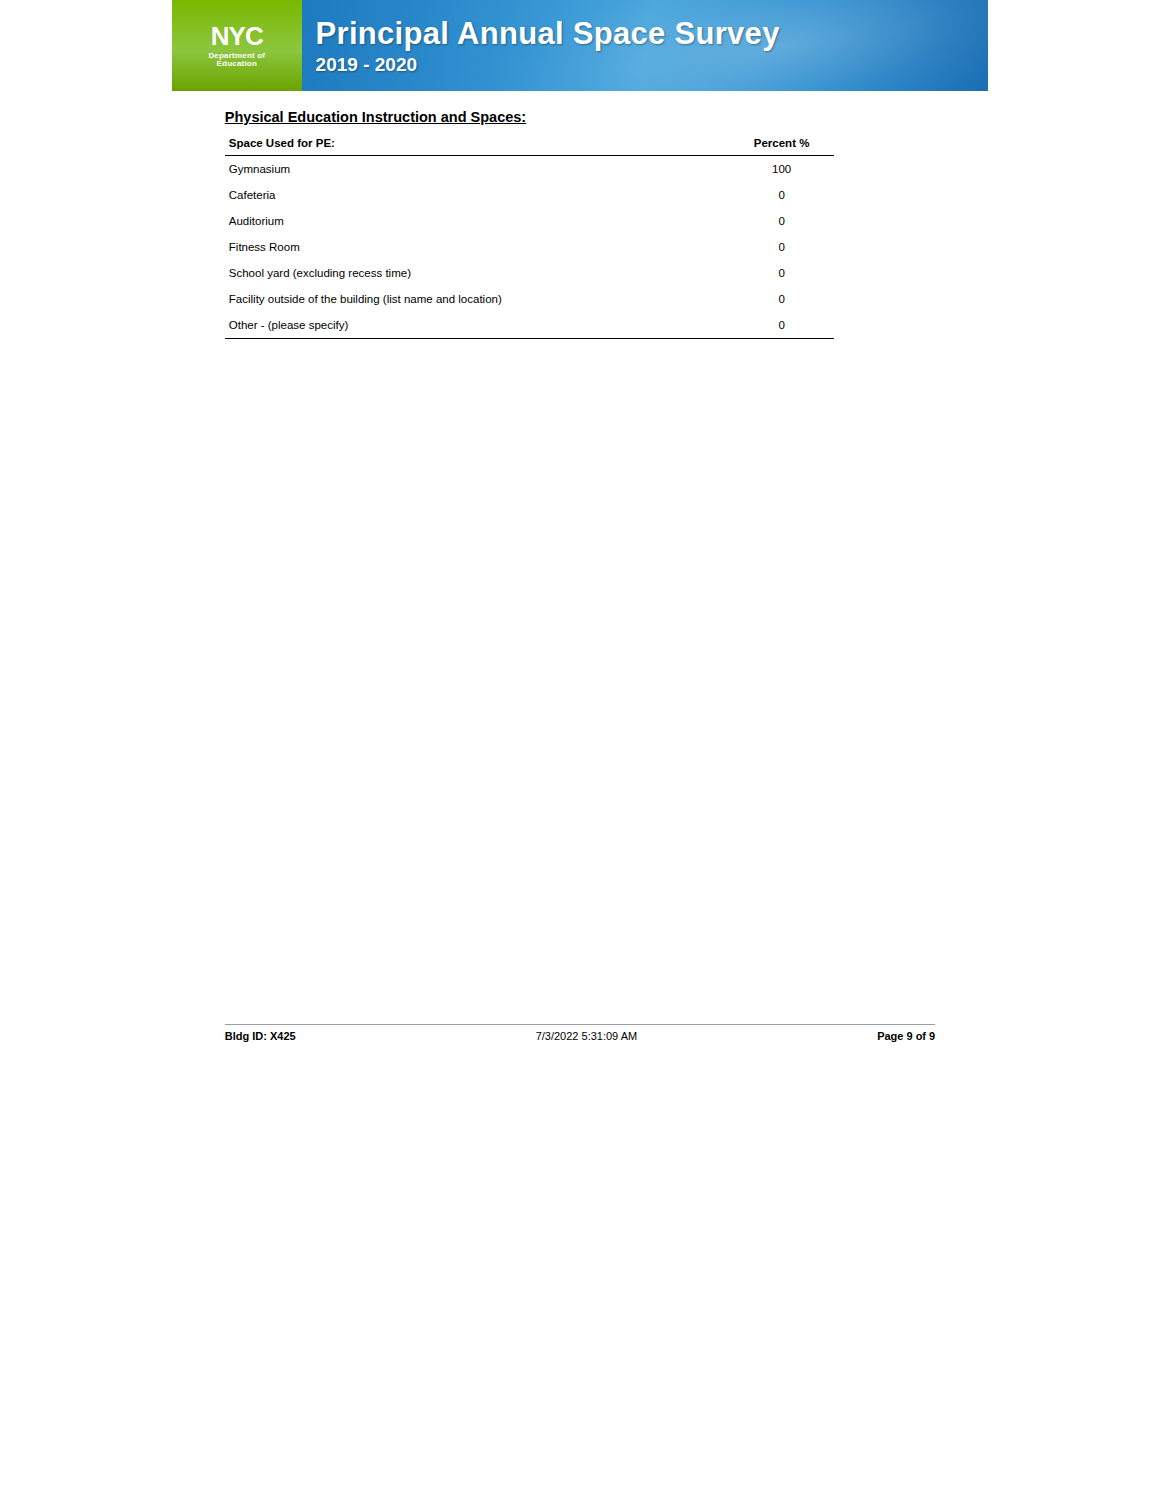NYC
Department of
Education
Principal Annual Space Survey
2019 - 2020
Physical Education Instruction and Spaces:
| Space Used for PE: | Percent % |
| --- | --- |
| Gymnasium | 100 |
| Cafeteria | 0 |
| Auditorium | 0 |
| Fitness Room | 0 |
| School yard (excluding recess time) | 0 |
| Facility outside of the building (list name and location) | 0 |
| Other - (please specify) | 0 |
Bldg ID: X425
7/3/2022 5:31:09 AM
Page 9 of 9